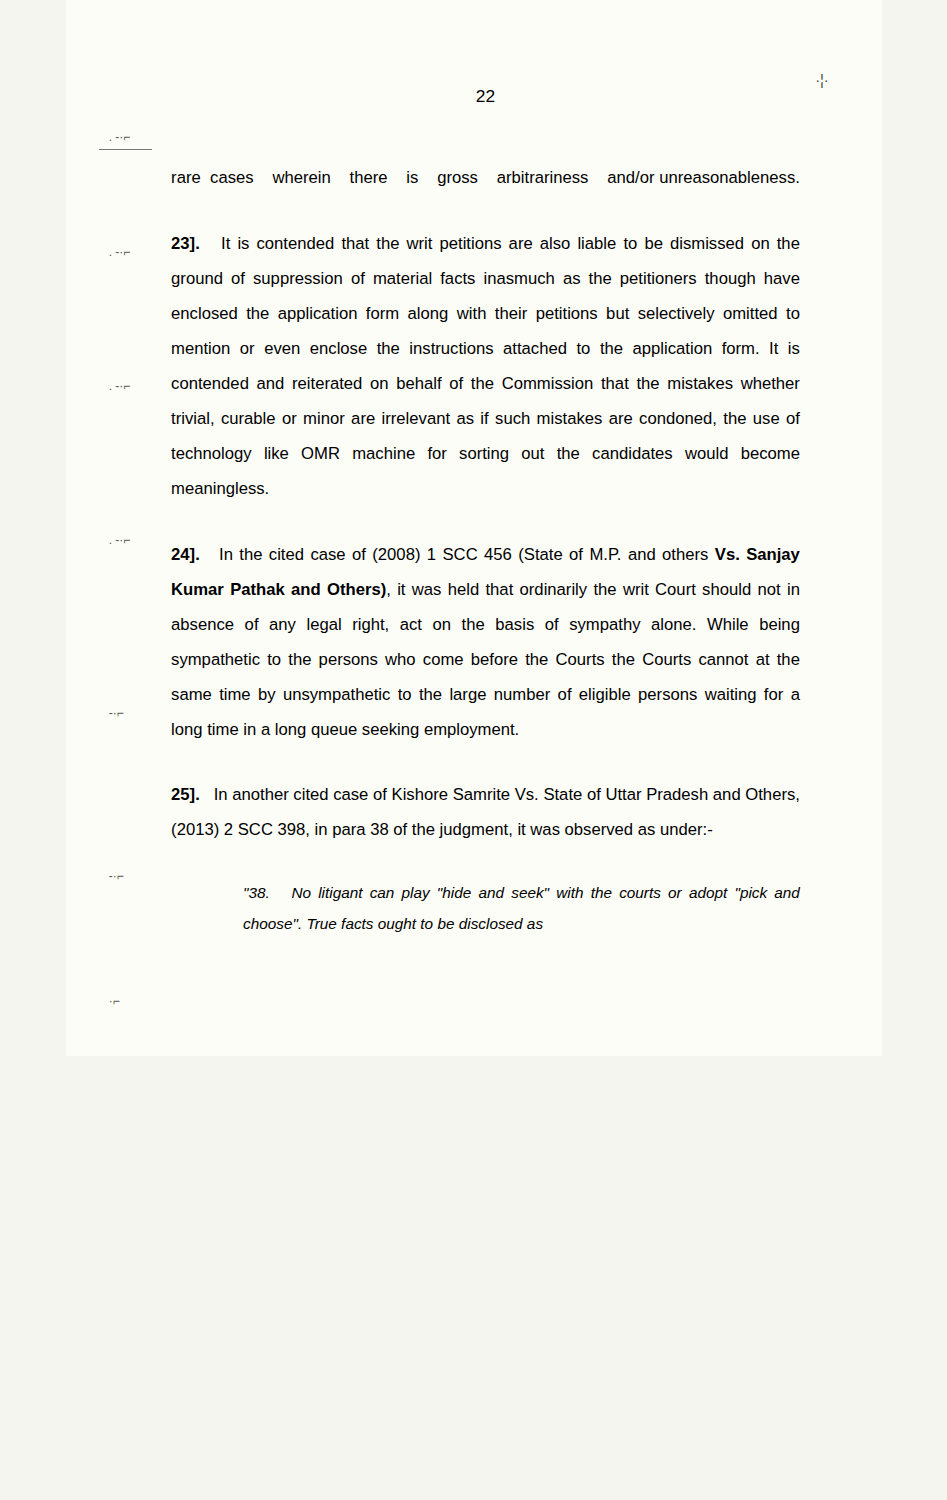22
·¦·
. -·⌐ . -·⌐ . -·⌐ . -·⌐ -·⌐ -·⌐ ·⌐
rare cases wherein there is gross arbitrariness and/or unreasonableness.
23]. It is contended that the writ petitions are also liable to be dismissed on the ground of suppression of material facts inasmuch as the petitioners though have enclosed the application form along with their petitions but selectively omitted to mention or even enclose the instructions attached to the application form. It is contended and reiterated on behalf of the Commission that the mistakes whether trivial, curable or minor are irrelevant as if such mistakes are condoned, the use of technology like OMR machine for sorting out the candidates would become meaningless.
24]. In the cited case of (2008) 1 SCC 456 (State of M.P. and others Vs. Sanjay Kumar Pathak and Others), it was held that ordinarily the writ Court should not in absence of any legal right, act on the basis of sympathy alone. While being sympathetic to the persons who come before the Courts the Courts cannot at the same time by unsympathetic to the large number of eligible persons waiting for a long time in a long queue seeking employment.
25]. In another cited case of Kishore Samrite Vs. State of Uttar Pradesh and Others, (2013) 2 SCC 398, in para 38 of the judgment, it was observed as under:-
"38. No litigant can play "hide and seek" with the courts or adopt "pick and choose". True facts ought to be disclosed as